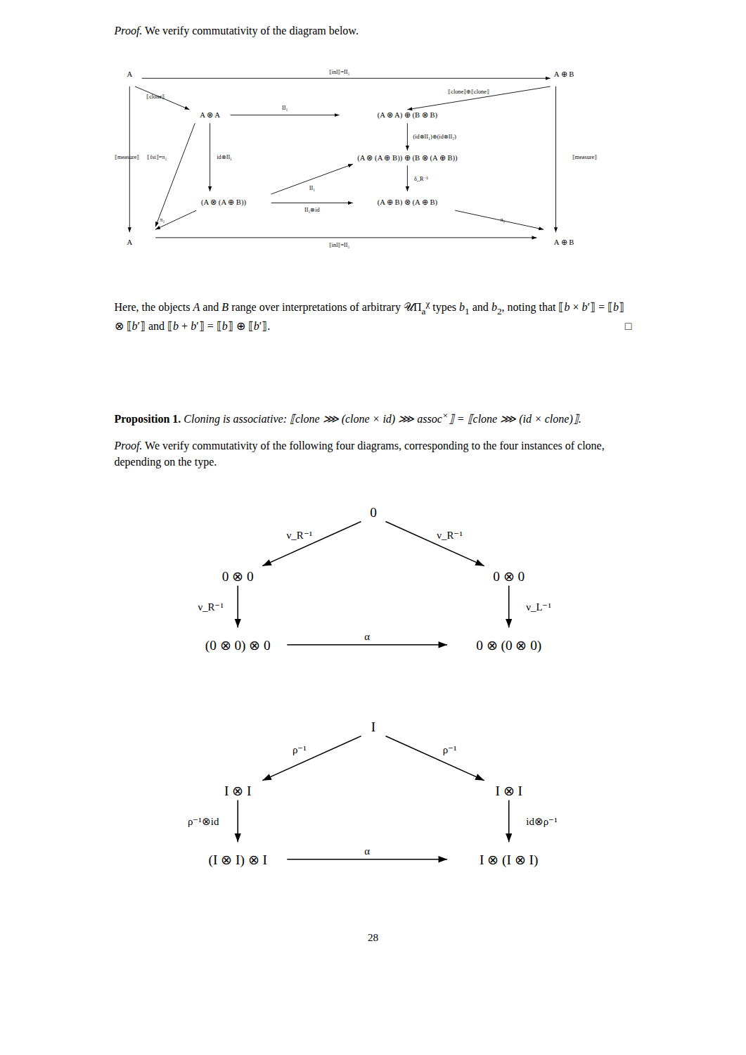Proof. We verify commutativity of the diagram below.
bottom: A⊕B -> A (inl reversed? arrow to right) A A ⊕ B A ⊗ A (A ⊗ A) ⊕ (B ⊗ B) (A ⊗ (A ⊕ B)) ⊕ (B ⊗ (A ⊕ B)) (A ⊗ (A ⊕ B)) (A ⊕ B) ⊗ (A ⊕ B) A A ⊕ B ⟦inl⟧=II₁ ⟦clone⟧⊕⟦clone⟧ ⟦clone⟧ II₁ (id⊗II₁)⊕(id⊗II₂) ⟦measure⟧ id⊗II₁ ⟦fst⟧=π₁ δ_R⁻¹ II₁ II₁⊗id π₁ π₁ ⟦measure⟧ ⟦inl⟧=II₁
Here, the objects A and B range over interpretations of arbitrary 𝒰Πaχ types b1 and b2, noting that ⟦b × b′⟧ = ⟦b⟧ ⊗ ⟦b′⟧ and ⟦b + b′⟧ = ⟦b⟧ ⊕ ⟦b′⟧. □
Proposition 1. Cloning is associative: ⟦clone ⋙ (clone × id) ⋙ assoc×⟧ = ⟦clone ⋙ (id × clone)⟧.
Proof. We verify commutativity of the following four diagrams, corresponding to the four instances of clone, depending on the type.
0 0 ⊗ 0 0 ⊗ 0 (0 ⊗ 0) ⊗ 0 0 ⊗ (0 ⊗ 0) ν_R⁻¹ ν_R⁻¹ ν_R⁻¹ ν_L⁻¹ α
I I ⊗ I I ⊗ I (I ⊗ I) ⊗ I I ⊗ (I ⊗ I) ρ⁻¹ ρ⁻¹ ρ⁻¹⊗id id⊗ρ⁻¹ α
28